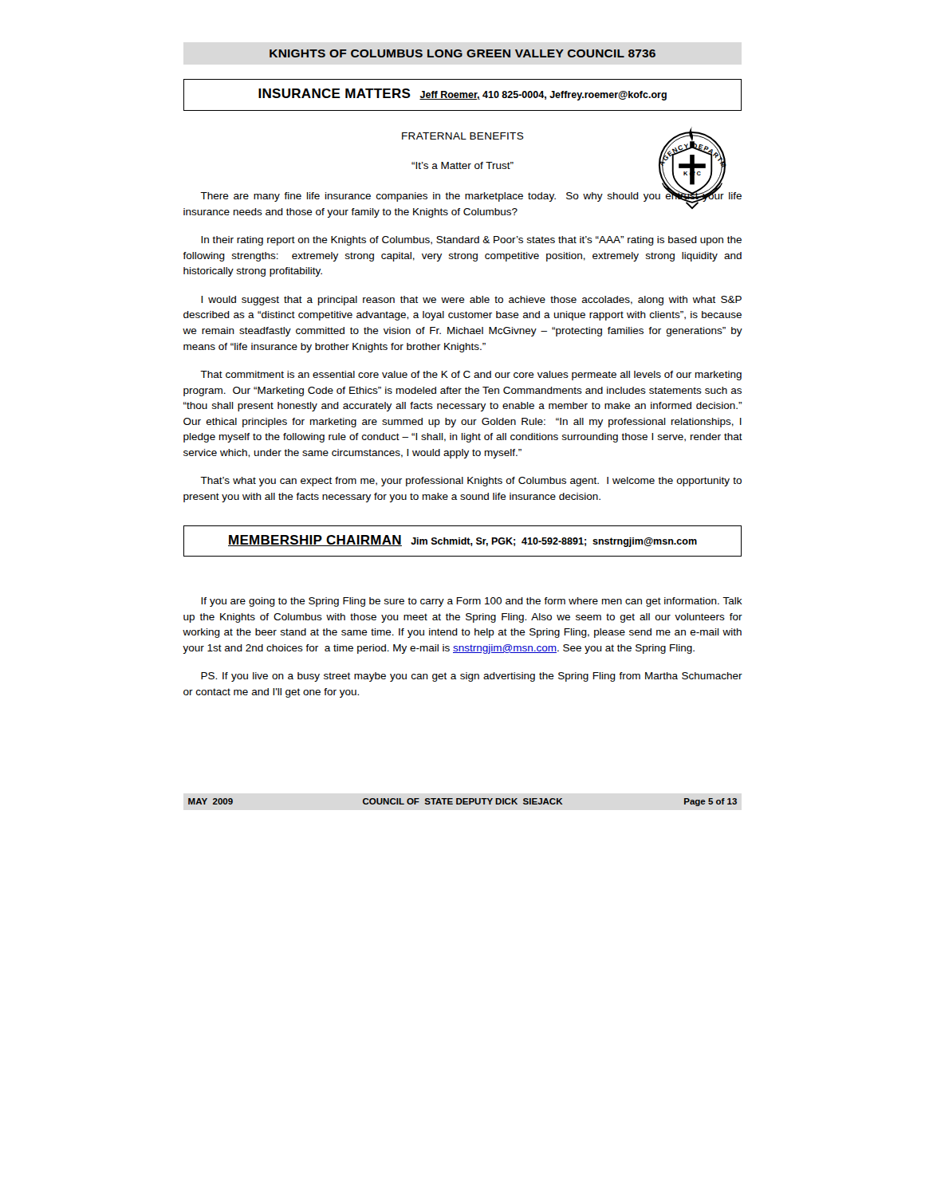KNIGHTS OF COLUMBUS LONG GREEN VALLEY COUNCIL 8736
INSURANCE MATTERS Jeff Roemer, 410 825-0004, Jeffrey.roemer@kofc.org
AGENCY DEPARTMENT K of C
FRATERNAL BENEFITS
“It’s a Matter of Trust”
There are many fine life insurance companies in the marketplace today. So why should you entrust your life insurance needs and those of your family to the Knights of Columbus?
In their rating report on the Knights of Columbus, Standard & Poor’s states that it’s “AAA” rating is based upon the following strengths: extremely strong capital, very strong competitive position, extremely strong liquidity and historically strong profitability.
I would suggest that a principal reason that we were able to achieve those accolades, along with what S&P described as a “distinct competitive advantage, a loyal customer base and a unique rapport with clients”, is because we remain steadfastly committed to the vision of Fr. Michael McGivney – “protecting families for generations” by means of “life insurance by brother Knights for brother Knights.”
That commitment is an essential core value of the K of C and our core values permeate all levels of our marketing program. Our “Marketing Code of Ethics” is modeled after the Ten Commandments and includes statements such as “thou shall present honestly and accurately all facts necessary to enable a member to make an informed decision.” Our ethical principles for marketing are summed up by our Golden Rule: “In all my professional relationships, I pledge myself to the following rule of conduct – “I shall, in light of all conditions surrounding those I serve, render that service which, under the same circumstances, I would apply to myself.”
That’s what you can expect from me, your professional Knights of Columbus agent. I welcome the opportunity to present you with all the facts necessary for you to make a sound life insurance decision.
MEMBERSHIP CHAIRMAN Jim Schmidt, Sr, PGK; 410-592-8891; snstrngjim@msn.com
If you are going to the Spring Fling be sure to carry a Form 100 and the form where men can get information. Talk up the Knights of Columbus with those you meet at the Spring Fling. Also we seem to get all our volunteers for working at the beer stand at the same time. If you intend to help at the Spring Fling, please send me an e-mail with your 1st and 2nd choices for a time period. My e-mail is snstrngjim@msn.com. See you at the Spring Fling.
PS. If you live on a busy street maybe you can get a sign advertising the Spring Fling from Martha Schumacher or contact me and I'll get one for you.
MAY 2009 COUNCIL OF STATE DEPUTY DICK SIEJACK Page 5 of 13